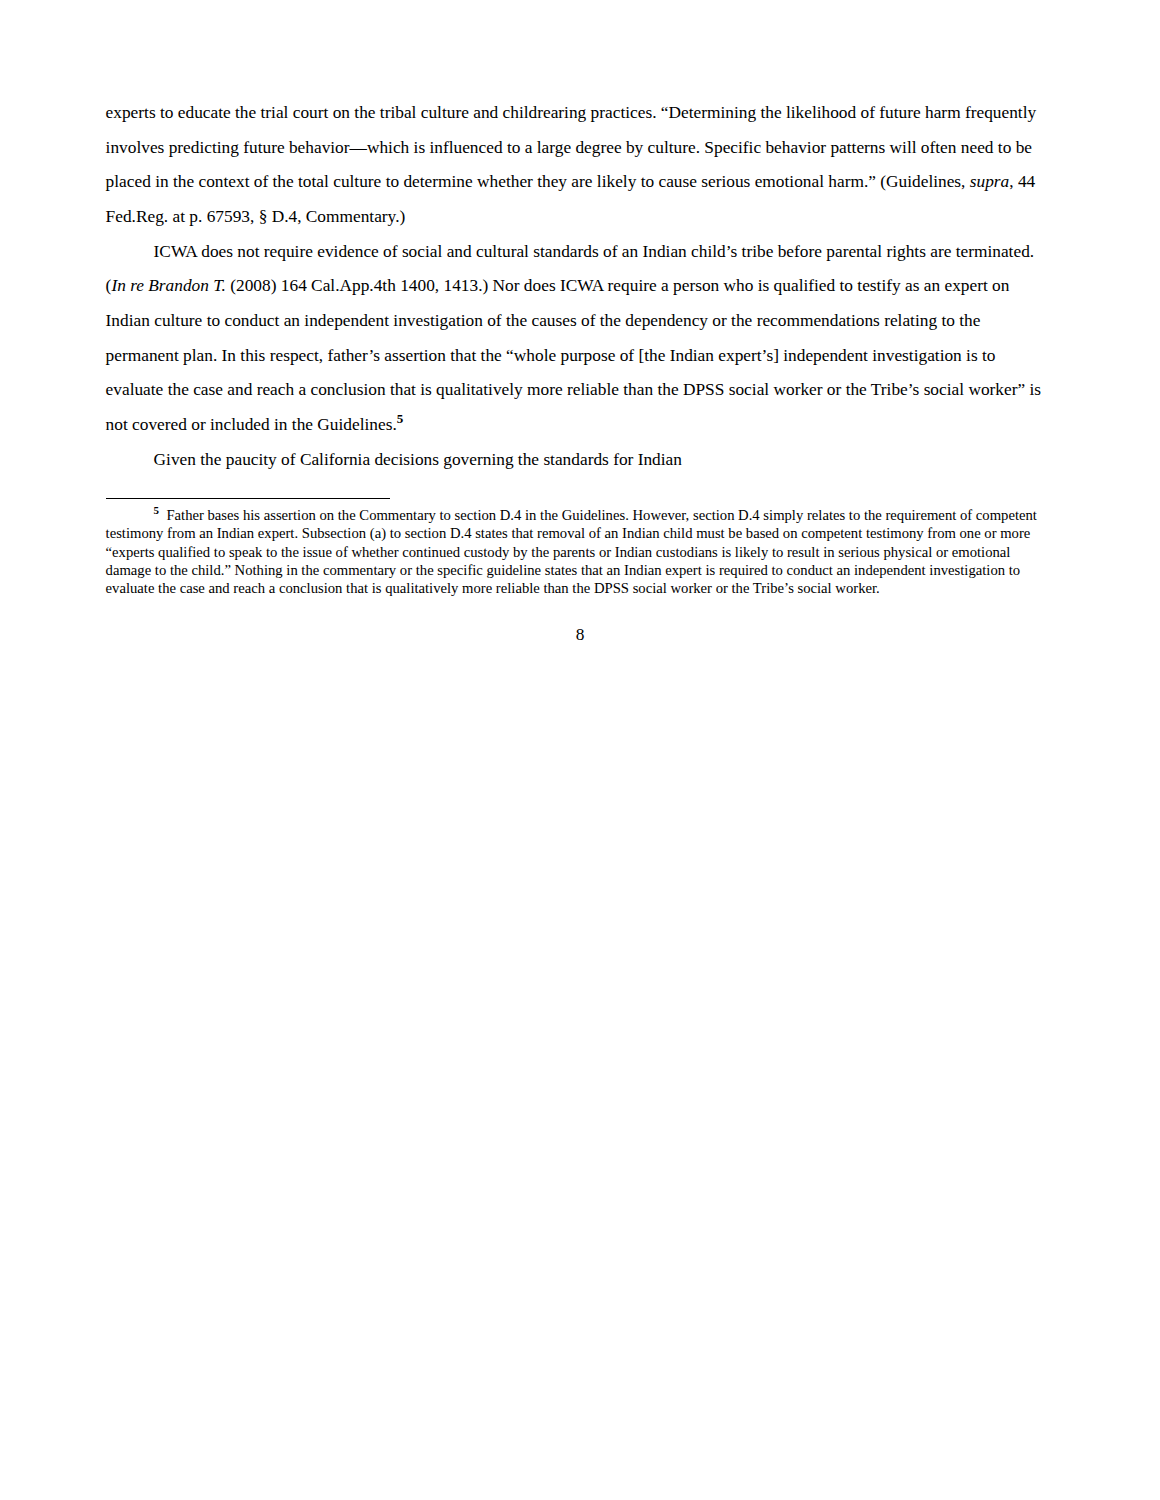experts to educate the trial court on the tribal culture and childrearing practices. “Determining the likelihood of future harm frequently involves predicting future behavior—which is influenced to a large degree by culture. Specific behavior patterns will often need to be placed in the context of the total culture to determine whether they are likely to cause serious emotional harm.” (Guidelines, supra, 44 Fed.Reg. at p. 67593, § D.4, Commentary.)
ICWA does not require evidence of social and cultural standards of an Indian child’s tribe before parental rights are terminated. (In re Brandon T. (2008) 164 Cal.App.4th 1400, 1413.) Nor does ICWA require a person who is qualified to testify as an expert on Indian culture to conduct an independent investigation of the causes of the dependency or the recommendations relating to the permanent plan. In this respect, father’s assertion that the “whole purpose of [the Indian expert’s] independent investigation is to evaluate the case and reach a conclusion that is qualitatively more reliable than the DPSS social worker or the Tribe’s social worker” is not covered or included in the Guidelines.5
Given the paucity of California decisions governing the standards for Indian
5 Father bases his assertion on the Commentary to section D.4 in the Guidelines. However, section D.4 simply relates to the requirement of competent testimony from an Indian expert. Subsection (a) to section D.4 states that removal of an Indian child must be based on competent testimony from one or more “experts qualified to speak to the issue of whether continued custody by the parents or Indian custodians is likely to result in serious physical or emotional damage to the child.” Nothing in the commentary or the specific guideline states that an Indian expert is required to conduct an independent investigation to evaluate the case and reach a conclusion that is qualitatively more reliable than the DPSS social worker or the Tribe’s social worker.
8